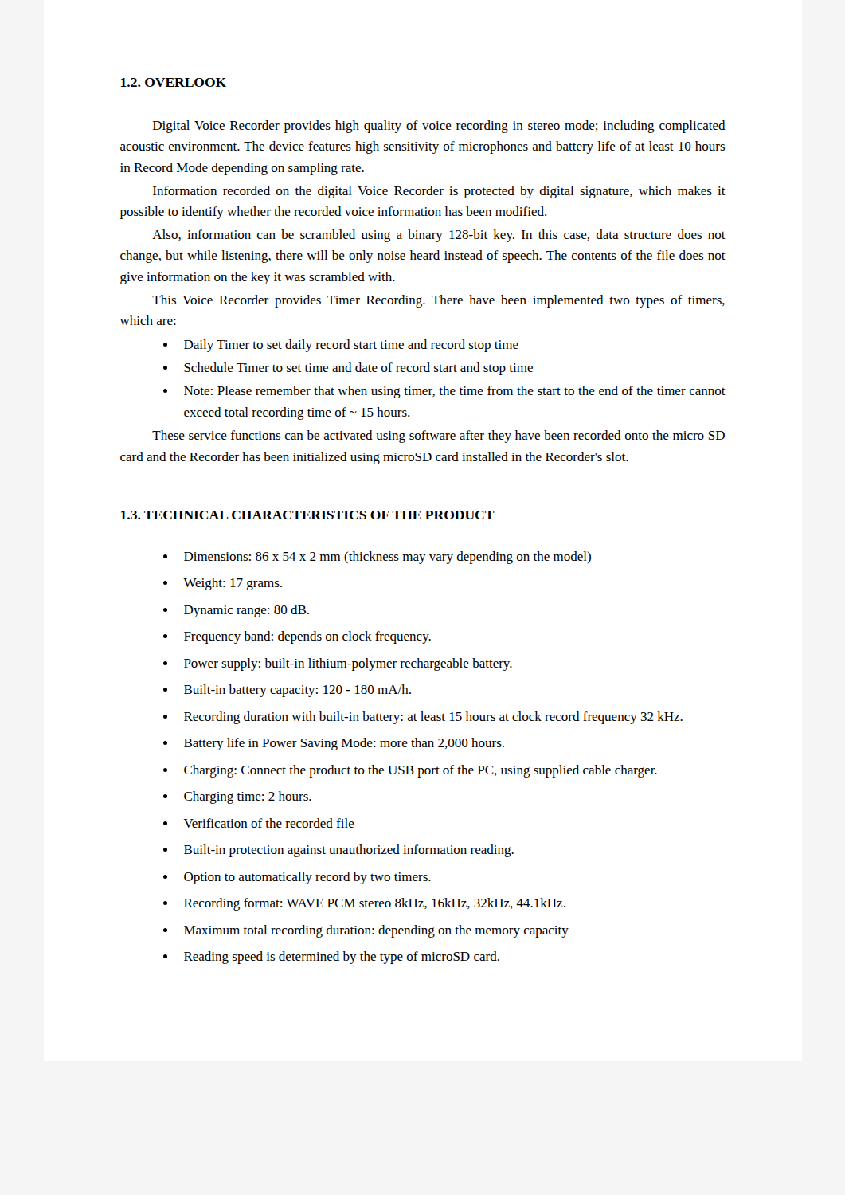1.2. OVERLOOK
Digital Voice Recorder provides high quality of voice recording in stereo mode; including complicated acoustic environment. The device features high sensitivity of microphones and battery life of at least 10 hours in Record Mode depending on sampling rate.
Information recorded on the digital Voice Recorder is protected by digital signature, which makes it possible to identify whether the recorded voice information has been modified.
Also, information can be scrambled using a binary 128-bit key. In this case, data structure does not change, but while listening, there will be only noise heard instead of speech. The contents of the file does not give information on the key it was scrambled with.
This Voice Recorder provides Timer Recording. There have been implemented two types of timers, which are:
Daily Timer to set daily record start time and record stop time
Schedule Timer to set time and date of record start and stop time
Note: Please remember that when using timer, the time from the start to the end of the timer cannot exceed total recording time of ~ 15 hours.
These service functions can be activated using software after they have been recorded onto the micro SD card and the Recorder has been initialized using microSD card installed in the Recorder's slot.
1.3. TECHNICAL CHARACTERISTICS OF THE PRODUCT
Dimensions: 86 x 54 x 2 mm (thickness may vary depending on the model)
Weight: 17 grams.
Dynamic range: 80 dB.
Frequency band: depends on clock frequency.
Power supply: built-in lithium-polymer rechargeable battery.
Built-in battery capacity: 120 - 180 mA/h.
Recording duration with built-in battery: at least 15 hours at clock record frequency 32 kHz.
Battery life in Power Saving Mode: more than 2,000 hours.
Charging: Connect the product to the USB port of the PC, using supplied cable charger.
Charging time: 2 hours.
Verification of the recorded file
Built-in protection against unauthorized information reading.
Option to automatically record by two timers.
Recording format: WAVE PCM stereo 8kHz, 16kHz, 32kHz, 44.1kHz.
Maximum total recording duration: depending on the memory capacity
Reading speed is determined by the type of microSD card.